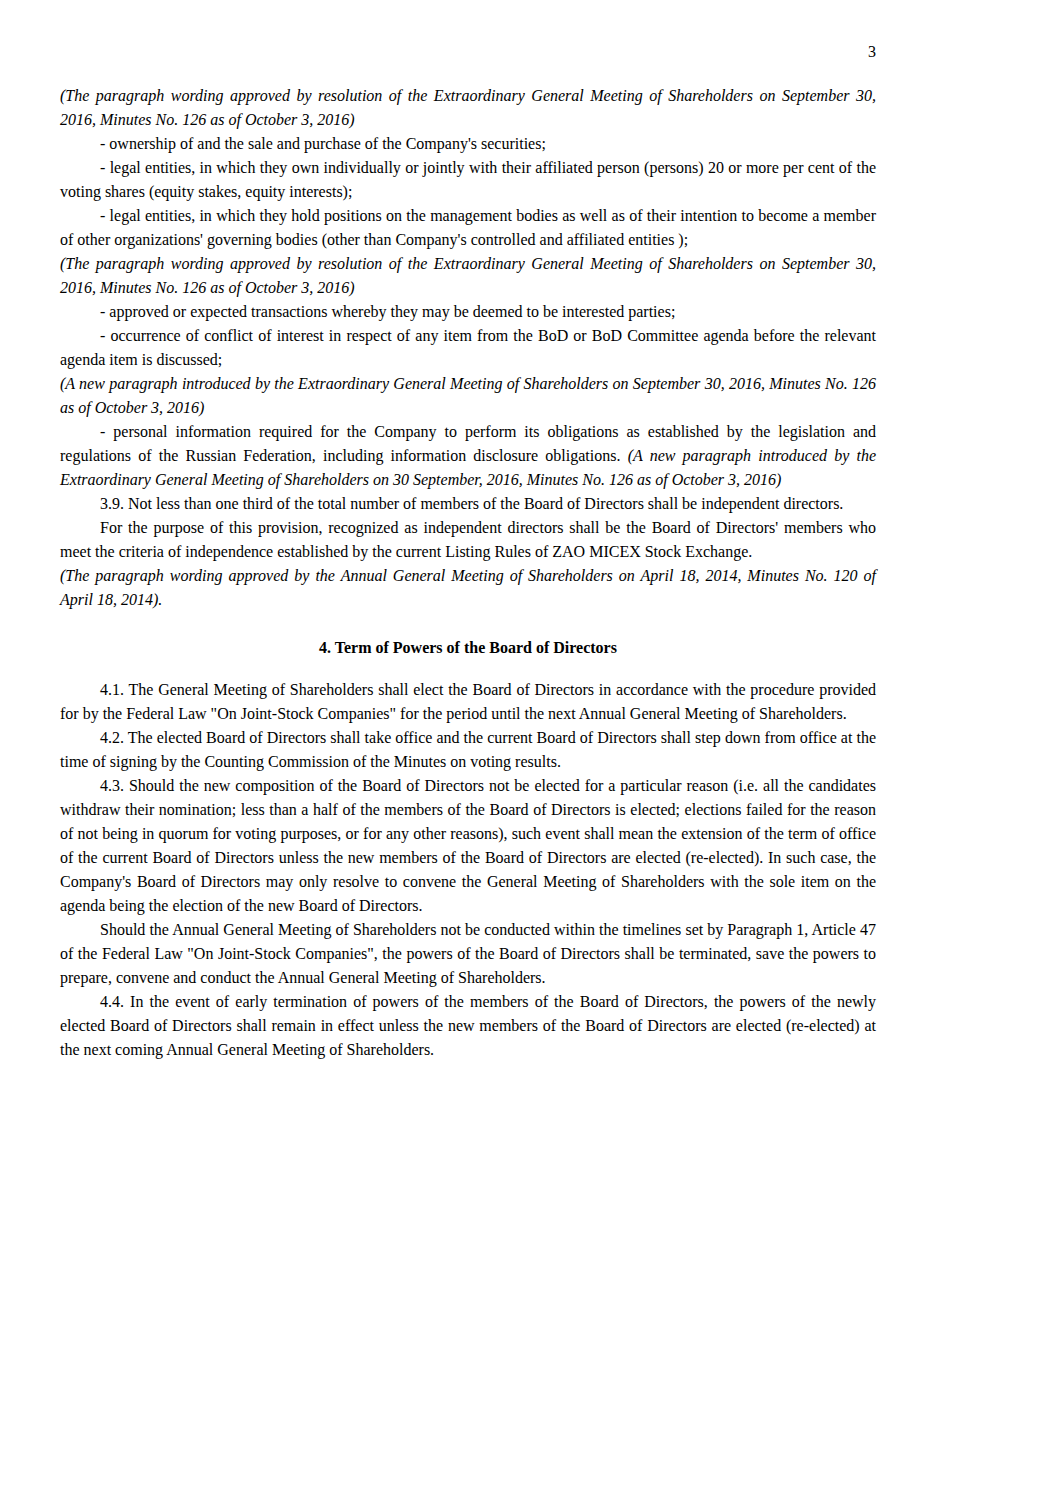3
(The paragraph wording approved by resolution of the Extraordinary General Meeting of Shareholders on September 30, 2016, Minutes No. 126 as of October 3, 2016)
- ownership of and the sale and purchase of the Company's securities;
- legal entities, in which they own individually or jointly with their affiliated person (persons) 20 or more per cent of the voting shares (equity stakes, equity interests);
- legal entities, in which they hold positions on the management bodies as well as of their intention to become a member of other organizations' governing bodies (other than Company's controlled and affiliated entities );
(The paragraph wording approved by resolution of the Extraordinary General Meeting of Shareholders on September 30, 2016, Minutes No. 126 as of October 3, 2016)
- approved or expected transactions whereby they may be deemed to be interested parties;
- occurrence of conflict of interest in respect of any item from the BoD or BoD Committee agenda before the relevant agenda item is discussed;
(A new paragraph introduced by the Extraordinary General Meeting of Shareholders on September 30, 2016, Minutes No. 126 as of October 3, 2016)
- personal information required for the Company to perform its obligations as established by the legislation and regulations of the Russian Federation, including information disclosure obligations. (A new paragraph introduced by the Extraordinary General Meeting of Shareholders on 30 September, 2016, Minutes No. 126 as of October 3, 2016)
3.9. Not less than one third of the total number of members of the Board of Directors shall be independent directors.
For the purpose of this provision, recognized as independent directors shall be the Board of Directors' members who meet the criteria of independence established by the current Listing Rules of ZAO MICEX Stock Exchange.
(The paragraph wording approved by the Annual General Meeting of Shareholders on April 18, 2014, Minutes No. 120 of April 18, 2014).
4. Term of Powers of the Board of Directors
4.1. The General Meeting of Shareholders shall elect the Board of Directors in accordance with the procedure provided for by the Federal Law "On Joint-Stock Companies" for the period until the next Annual General Meeting of Shareholders.
4.2. The elected Board of Directors shall take office and the current Board of Directors shall step down from office at the time of signing by the Counting Commission of the Minutes on voting results.
4.3. Should the new composition of the Board of Directors not be elected for a particular reason (i.e. all the candidates withdraw their nomination; less than a half of the members of the Board of Directors is elected; elections failed for the reason of not being in quorum for voting purposes, or for any other reasons), such event shall mean the extension of the term of office of the current Board of Directors unless the new members of the Board of Directors are elected (re-elected). In such case, the Company's Board of Directors may only resolve to convene the General Meeting of Shareholders with the sole item on the agenda being the election of the new Board of Directors.
Should the Annual General Meeting of Shareholders not be conducted within the timelines set by Paragraph 1, Article 47 of the Federal Law "On Joint-Stock Companies", the powers of the Board of Directors shall be terminated, save the powers to prepare, convene and conduct the Annual General Meeting of Shareholders.
4.4. In the event of early termination of powers of the members of the Board of Directors, the powers of the newly elected Board of Directors shall remain in effect unless the new members of the Board of Directors are elected (re-elected) at the next coming Annual General Meeting of Shareholders.